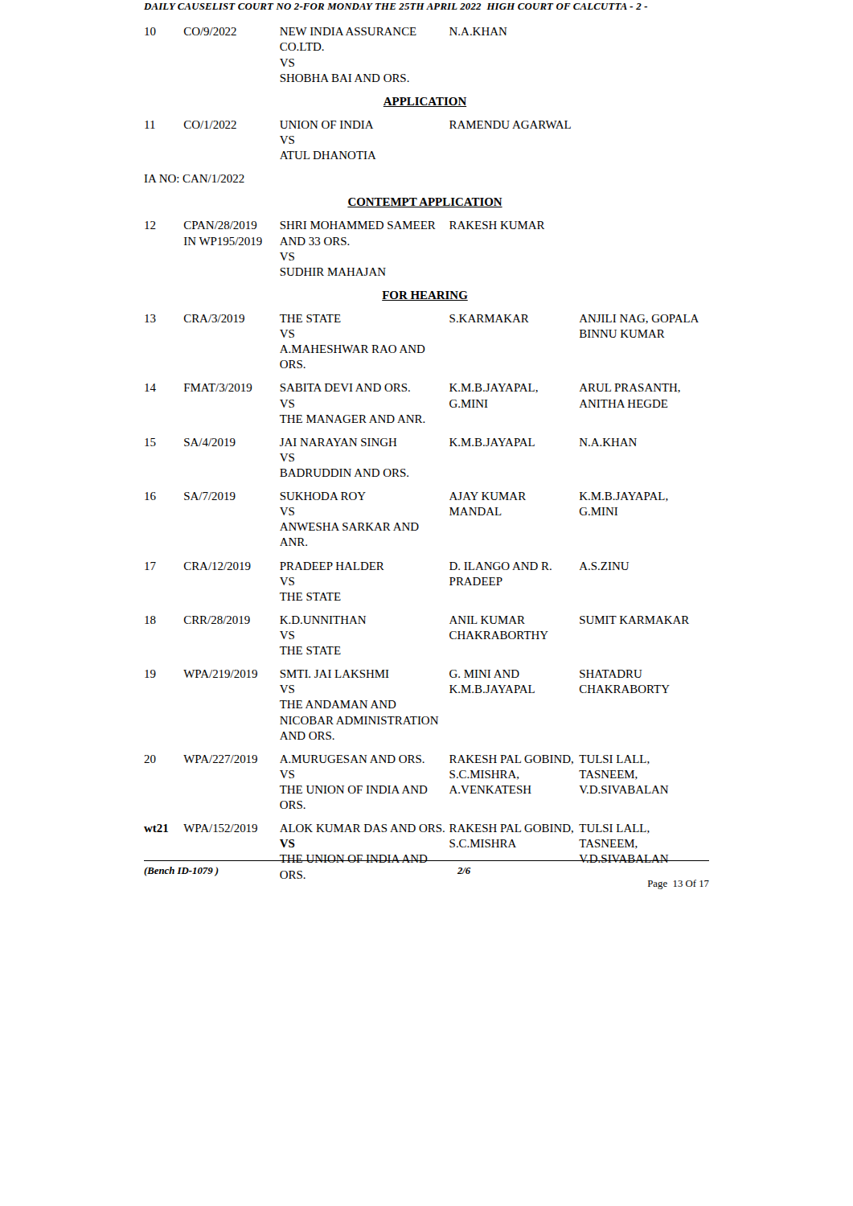DAILY CAUSELIST COURT NO 2-FOR MONDAY THE 25TH APRIL 2022 HIGH COURT OF CALCUTTA - 2 -
| 10 | CO/9/2022 | NEW INDIA ASSURANCE CO.LTD. VS SHOBHA BAI AND ORS. | N.A.KHAN | |
| APPLICATION |
| 11 | CO/1/2022 | UNION OF INDIA VS ATUL DHANOTIA | RAMENDU AGARWAL | |
| IA NO: CAN/1/2022 |
| CONTEMPT APPLICATION |
| 12 | CPAN/28/2019 IN WP195/2019 | SHRI MOHAMMED SAMEER AND 33 ORS. VS SUDHIR MAHAJAN | RAKESH KUMAR | |
| FOR HEARING |
| 13 | CRA/3/2019 | THE STATE VS A.MAHESHWAR RAO AND ORS. | S.KARMAKAR | ANJILI NAG, GOPALA BINNU KUMAR |
| 14 | FMAT/3/2019 | SABITA DEVI AND ORS. VS THE MANAGER AND ANR. | K.M.B.JAYAPAL, G.MINI | ARUL PRASANTH, ANITHA HEGDE |
| 15 | SA/4/2019 | JAI NARAYAN SINGH VS BADRUDDIN AND ORS. | K.M.B.JAYAPAL | N.A.KHAN |
| 16 | SA/7/2019 | SUKHODA ROY VS ANWESHA SARKAR AND ANR. | AJAY KUMAR MANDAL | K.M.B.JAYAPAL, G.MINI |
| 17 | CRA/12/2019 | PRADEEP HALDER VS THE STATE | D. ILANGO AND R. PRADEEP | A.S.ZINU |
| 18 | CRR/28/2019 | K.D.UNNITHAN VS THE STATE | ANIL KUMAR CHAKRABORTHY | SUMIT KARMAKAR |
| 19 | WPA/219/2019 | SMTI. JAI LAKSHMI VS THE ANDAMAN AND NICOBAR ADMINISTRATION AND ORS. | G. MINI AND K.M.B.JAYAPAL | SHATADRU CHAKRABORTY |
| 20 | WPA/227/2019 | A.MURUGESAN AND ORS. VS THE UNION OF INDIA AND ORS. | RAKESH PAL GOBIND, S.C.MISHRA, A.VENKATESH | TULSI LALL, TASNEEM, V.D.SIVABALAN |
| wt21 | WPA/152/2019 | ALOK KUMAR DAS AND ORS. VS THE UNION OF INDIA AND ORS. | RAKESH PAL GOBIND, S.C.MISHRA | TULSI LALL, TASNEEM, V.D.SIVABALAN |
(Bench ID-1079 )
2/6
Page 13 Of 17